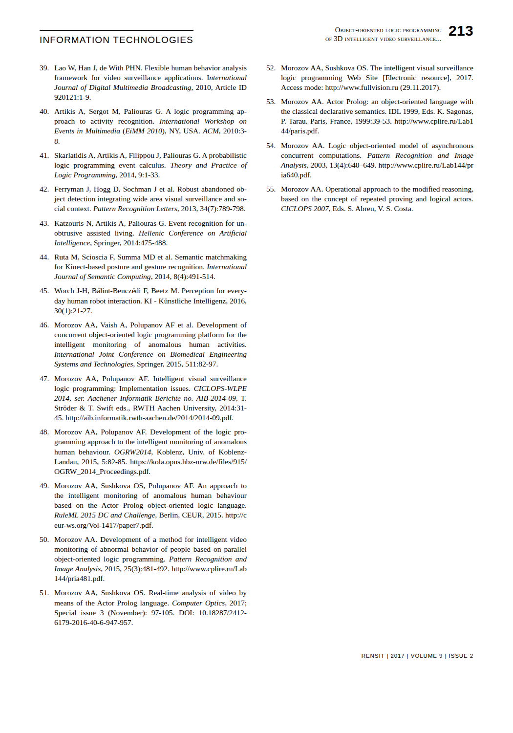Information Technologies
Object-oriented logic programming
of 3D intelligent video surveillance...
213
Lao W, Han J, de With PHN. Flexible human behavior analysis framework for video surveillance applications. International Journal of Digital Multimedia Broadcasting, 2010, Article ID 920121:1-9.
Artikis A, Sergot M, Paliouras G. A logic programming approach to activity recognition. International Workshop on Events in Multimedia (EiMM 2010), NY, USA. ACM, 2010:3-8.
Skarlatidis A, Artikis A, Filippou J, Paliouras G. A probabilistic logic programming event calculus. Theory and Practice of Logic Programming, 2014, 9:1-33.
Ferryman J, Hogg D, Sochman J et al. Robust abandoned object detection integrating wide area visual surveillance and social context. Pattern Recognition Letters, 2013, 34(7):789-798.
Katzouris N, Artikis A, Paliouras G. Event recognition for unobtrusive assisted living. Hellenic Conference on Artificial Intelligence, Springer, 2014:475-488.
Ruta M, Scioscia F, Summa MD et al. Semantic matchmaking for Kinect-based posture and gesture recognition. International Journal of Semantic Computing, 2014, 8(4):491-514.
Worch J-H, Bálint-Benczédi F, Beetz M. Perception for everyday human robot interaction. KI - Künstliche Intelligenz, 2016, 30(1):21-27.
Morozov AA, Vaish A, Polupanov AF et al. Development of concurrent object-oriented logic programming platform for the intelligent monitoring of anomalous human activities. International Joint Conference on Biomedical Engineering Systems and Technologies, Springer, 2015, 511:82-97.
Morozov AA, Polupanov AF. Intelligent visual surveillance logic programming: Implementation issues. CICLOPS-WLPE 2014, ser. Aachener Informatik Berichte no. AIB-2014-09, T. Ströder & T. Swift eds., RWTH Aachen University, 2014:31-45. http://aib.informatik.rwth-aachen.de/2014/2014-09.pdf.
Morozov AA, Polupanov AF. Development of the logic programming approach to the intelligent monitoring of anomalous human behaviour. OGRW2014, Koblenz, Univ. of Koblenz-Landau, 2015, 5:82-85. https://kola.opus.hbz-nrw.de/files/915/OGRW_2014_Proceedings.pdf.
Morozov AA, Sushkova OS, Polupanov AF. An approach to the intelligent monitoring of anomalous human behaviour based on the Actor Prolog object-oriented logic language. RuleML 2015 DC and Challenge, Berlin, CEUR, 2015. http://ceur-ws.org/Vol-1417/paper7.pdf.
Morozov AA. Development of a method for intelligent video monitoring of abnormal behavior of people based on parallel object-oriented logic programming. Pattern Recognition and Image Analysis, 2015, 25(3):481-492. http://www.cplire.ru/Lab144/pria481.pdf.
Morozov AA, Sushkova OS. Real-time analysis of video by means of the Actor Prolog language. Computer Optics, 2017; Special issue 3 (November): 97-105. DOI: 10.18287/2412-6179-2016-40-6-947-957.
Morozov AA, Sushkova OS. The intelligent visual surveillance logic programming Web Site [Electronic resource], 2017. Access mode: http://www.fullvision.ru (29.11.2017).
Morozov AA. Actor Prolog: an object-oriented language with the classical declarative semantics. IDL 1999, Eds. K. Sagonas, P. Tarau. Paris, France, 1999:39-53. http://www.cplire.ru/Lab144/paris.pdf.
Morozov AA. Logic object-oriented model of asynchronous concurrent computations. Pattern Recognition and Image Analysis, 2003, 13(4):640–649. http://www.cplire.ru/Lab144/pria640.pdf.
Morozov AA. Operational approach to the modified reasoning, based on the concept of repeated proving and logical actors. CICLOPS 2007, Eds. S. Abreu, V. S. Costa.
RENSIT | 2017 | VOLUME 9 | ISSUE 2